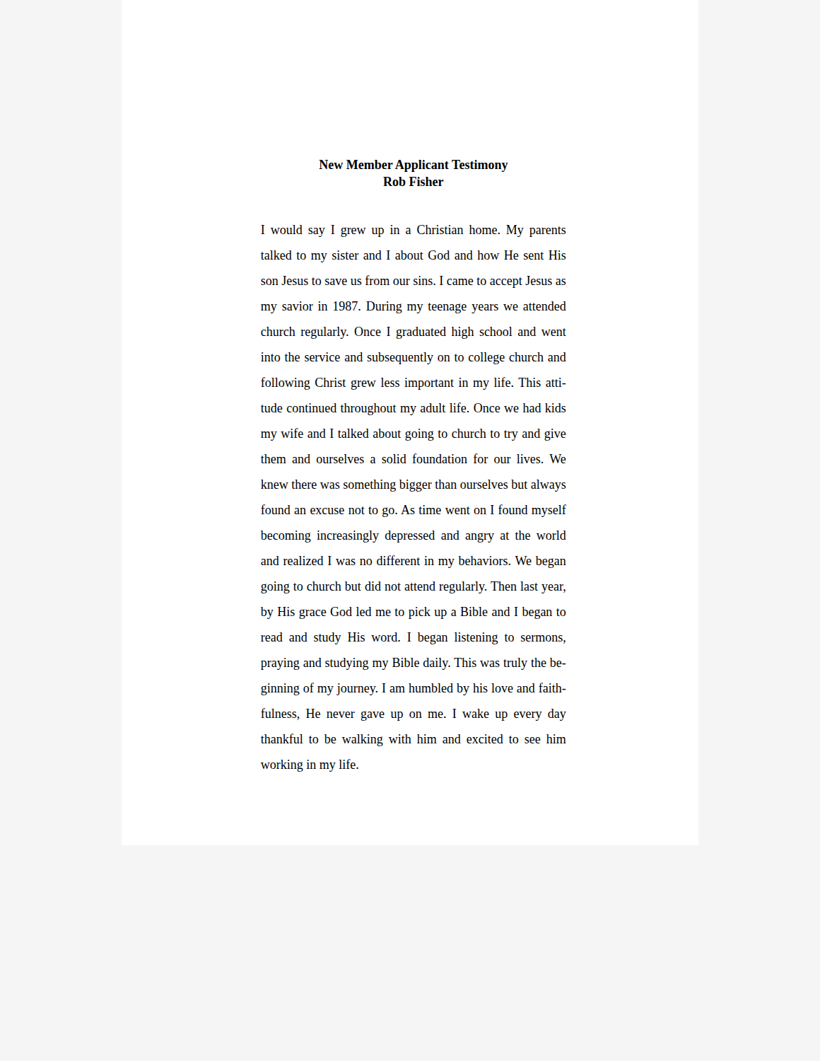New Member Applicant Testimony Rob Fisher
I would say I grew up in a Christian home. My parents talked to my sister and I about God and how He sent His son Jesus to save us from our sins. I came to accept Jesus as my savior in 1987. During my teenage years we attended church regularly. Once I graduated high school and went into the service and subsequently on to college church and following Christ grew less important in my life. This attitude continued throughout my adult life. Once we had kids my wife and I talked about going to church to try and give them and ourselves a solid foundation for our lives. We knew there was something bigger than ourselves but always found an excuse not to go. As time went on I found myself becoming increasingly depressed and angry at the world and realized I was no different in my behaviors. We began going to church but did not attend regularly. Then last year, by His grace God led me to pick up a Bible and I began to read and study His word. I began listening to sermons, praying and studying my Bible daily. This was truly the beginning of my journey. I am humbled by his love and faithfulness, He never gave up on me. I wake up every day thankful to be walking with him and excited to see him working in my life.